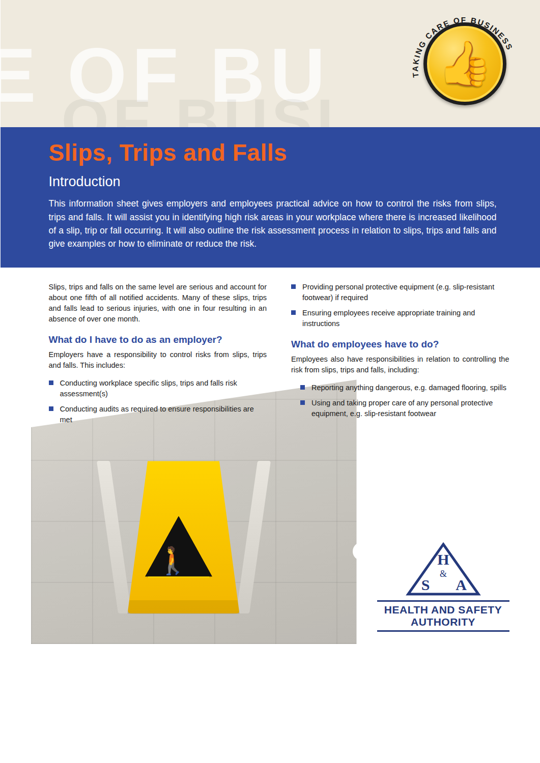E OF BU
OF BUSI
TAKING CARE OF BUSINESS
👍
Slips, Trips and Falls
Introduction
This information sheet gives employers and employees practical advice on how to control the risks from slips, trips and falls. It will assist you in identifying high risk areas in your workplace where there is increased likelihood of a slip, trip or fall occurring. It will also outline the risk assessment process in relation to slips, trips and falls and give examples or how to eliminate or reduce the risk.
🚶
Slips, trips and falls on the same level are serious and account for about one fifth of all notified accidents. Many of these slips, trips and falls lead to serious injuries, with one in four resulting in an absence of over one month.
What do I have to do as an employer?
Employers have a responsibility to control risks from slips, trips and falls. This includes:
Conducting workplace specific slips, trips and falls risk assessment(s)
Conducting audits as required to ensure responsibilities are met
Providing personal protective equipment (e.g. slip-resistant footwear) if required
Ensuring employees receive appropriate training and instructions
What do employees have to do?
Employees also have responsibilities in relation to controlling the risk from slips, trips and falls, including:
Reporting anything dangerous, e.g. damaged flooring, spills
Using and taking proper care of any personal protective equipment, e.g. slip-resistant footwear
H & S A
HEALTH AND SAFETY
AUTHORITY